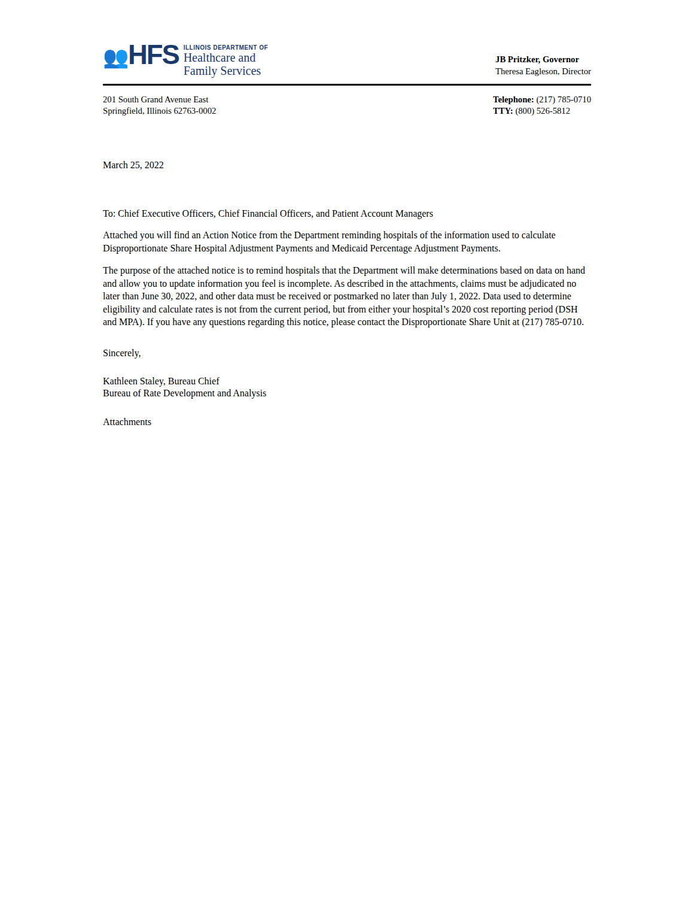👥HFS
ILLINOIS DEPARTMENT OF
Healthcare and
Family Services
JB Pritzker, Governor
Theresa Eagleson, Director
201 South Grand Avenue East
Springfield, Illinois 62763-0002
Telephone: (217) 785-0710
TTY: (800) 526-5812
March 25, 2022
To: Chief Executive Officers, Chief Financial Officers, and Patient Account Managers
Attached you will find an Action Notice from the Department reminding hospitals of the information used to calculate Disproportionate Share Hospital Adjustment Payments and Medicaid Percentage Adjustment Payments.
The purpose of the attached notice is to remind hospitals that the Department will make determinations based on data on hand and allow you to update information you feel is incomplete. As described in the attachments, claims must be adjudicated no later than June 30, 2022, and other data must be received or postmarked no later than July 1, 2022. Data used to determine eligibility and calculate rates is not from the current period, but from either your hospital’s 2020 cost reporting period (DSH and MPA). If you have any questions regarding this notice, please contact the Disproportionate Share Unit at (217) 785-0710.
Sincerely,
Kathleen Staley, Bureau Chief
Bureau of Rate Development and Analysis
Attachments